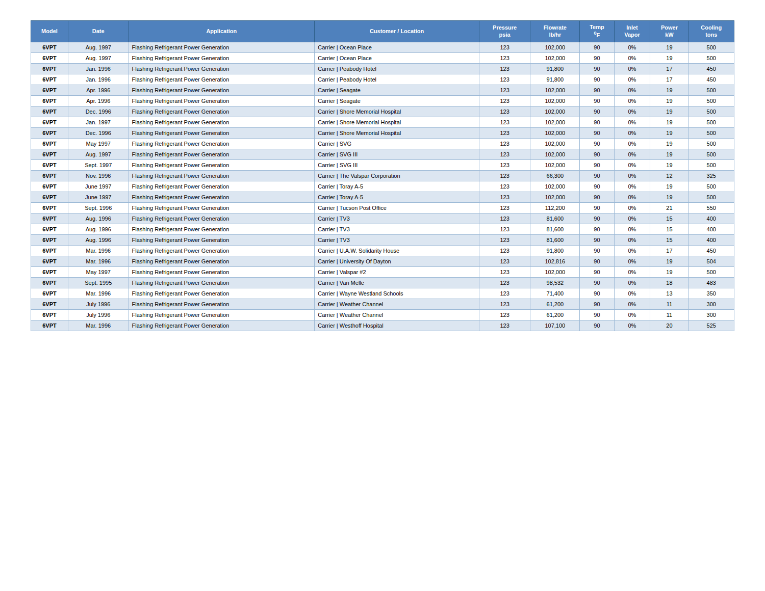| Model | Date | Application | Customer / Location | Pressure psia | Flowrate lb/hr | Temp 0 F | Inlet Vapor | Power kW | Cooling tons |
| --- | --- | --- | --- | --- | --- | --- | --- | --- | --- |
| 6VPT | Aug. 1997 | Flashing Refrigerant Power Generation | Carrier / Ocean Place | 123 | 102,000 | 90 | 0% | 19 | 500 |
| 6VPT | Aug. 1997 | Flashing Refrigerant Power Generation | Carrier / Ocean Place | 123 | 102,000 | 90 | 0% | 19 | 500 |
| 6VPT | Jan. 1996 | Flashing Refrigerant Power Generation | Carrier / Peabody Hotel | 123 | 91,800 | 90 | 0% | 17 | 450 |
| 6VPT | Jan. 1996 | Flashing Refrigerant Power Generation | Carrier / Peabody Hotel | 123 | 91,800 | 90 | 0% | 17 | 450 |
| 6VPT | Apr. 1996 | Flashing Refrigerant Power Generation | Carrier / Seagate | 123 | 102,000 | 90 | 0% | 19 | 500 |
| 6VPT | Apr. 1996 | Flashing Refrigerant Power Generation | Carrier / Seagate | 123 | 102,000 | 90 | 0% | 19 | 500 |
| 6VPT | Dec. 1996 | Flashing Refrigerant Power Generation | Carrier / Shore Memorial Hospital | 123 | 102,000 | 90 | 0% | 19 | 500 |
| 6VPT | Jan. 1997 | Flashing Refrigerant Power Generation | Carrier / Shore Memorial Hospital | 123 | 102,000 | 90 | 0% | 19 | 500 |
| 6VPT | Dec. 1996 | Flashing Refrigerant Power Generation | Carrier / Shore Memorial Hospital | 123 | 102,000 | 90 | 0% | 19 | 500 |
| 6VPT | May 1997 | Flashing Refrigerant Power Generation | Carrier / SVG | 123 | 102,000 | 90 | 0% | 19 | 500 |
| 6VPT | Aug. 1997 | Flashing Refrigerant Power Generation | Carrier / SVG III | 123 | 102,000 | 90 | 0% | 19 | 500 |
| 6VPT | Sept. 1997 | Flashing Refrigerant Power Generation | Carrier / SVG III | 123 | 102,000 | 90 | 0% | 19 | 500 |
| 6VPT | Nov. 1996 | Flashing Refrigerant Power Generation | Carrier / The Valspar Corporation | 123 | 66,300 | 90 | 0% | 12 | 325 |
| 6VPT | June 1997 | Flashing Refrigerant Power Generation | Carrier / Toray A-5 | 123 | 102,000 | 90 | 0% | 19 | 500 |
| 6VPT | June 1997 | Flashing Refrigerant Power Generation | Carrier / Toray A-5 | 123 | 102,000 | 90 | 0% | 19 | 500 |
| 6VPT | Sept. 1996 | Flashing Refrigerant Power Generation | Carrier / Tucson Post Office | 123 | 112,200 | 90 | 0% | 21 | 550 |
| 6VPT | Aug. 1996 | Flashing Refrigerant Power Generation | Carrier / TV3 | 123 | 81,600 | 90 | 0% | 15 | 400 |
| 6VPT | Aug. 1996 | Flashing Refrigerant Power Generation | Carrier / TV3 | 123 | 81,600 | 90 | 0% | 15 | 400 |
| 6VPT | Aug. 1996 | Flashing Refrigerant Power Generation | Carrier / TV3 | 123 | 81,600 | 90 | 0% | 15 | 400 |
| 6VPT | Mar. 1996 | Flashing Refrigerant Power Generation | Carrier / U.A.W. Solidarity House | 123 | 91,800 | 90 | 0% | 17 | 450 |
| 6VPT | Mar. 1996 | Flashing Refrigerant Power Generation | Carrier / University Of Dayton | 123 | 102,816 | 90 | 0% | 19 | 504 |
| 6VPT | May 1997 | Flashing Refrigerant Power Generation | Carrier / Valspar #2 | 123 | 102,000 | 90 | 0% | 19 | 500 |
| 6VPT | Sept. 1995 | Flashing Refrigerant Power Generation | Carrier / Van Melle | 123 | 98,532 | 90 | 0% | 18 | 483 |
| 6VPT | Mar. 1996 | Flashing Refrigerant Power Generation | Carrier / Wayne Westland Schools | 123 | 71,400 | 90 | 0% | 13 | 350 |
| 6VPT | July 1996 | Flashing Refrigerant Power Generation | Carrier / Weather Channel | 123 | 61,200 | 90 | 0% | 11 | 300 |
| 6VPT | July 1996 | Flashing Refrigerant Power Generation | Carrier / Weather Channel | 123 | 61,200 | 90 | 0% | 11 | 300 |
| 6VPT | Mar. 1996 | Flashing Refrigerant Power Generation | Carrier / Westhoff Hospital | 123 | 107,100 | 90 | 0% | 20 | 525 |